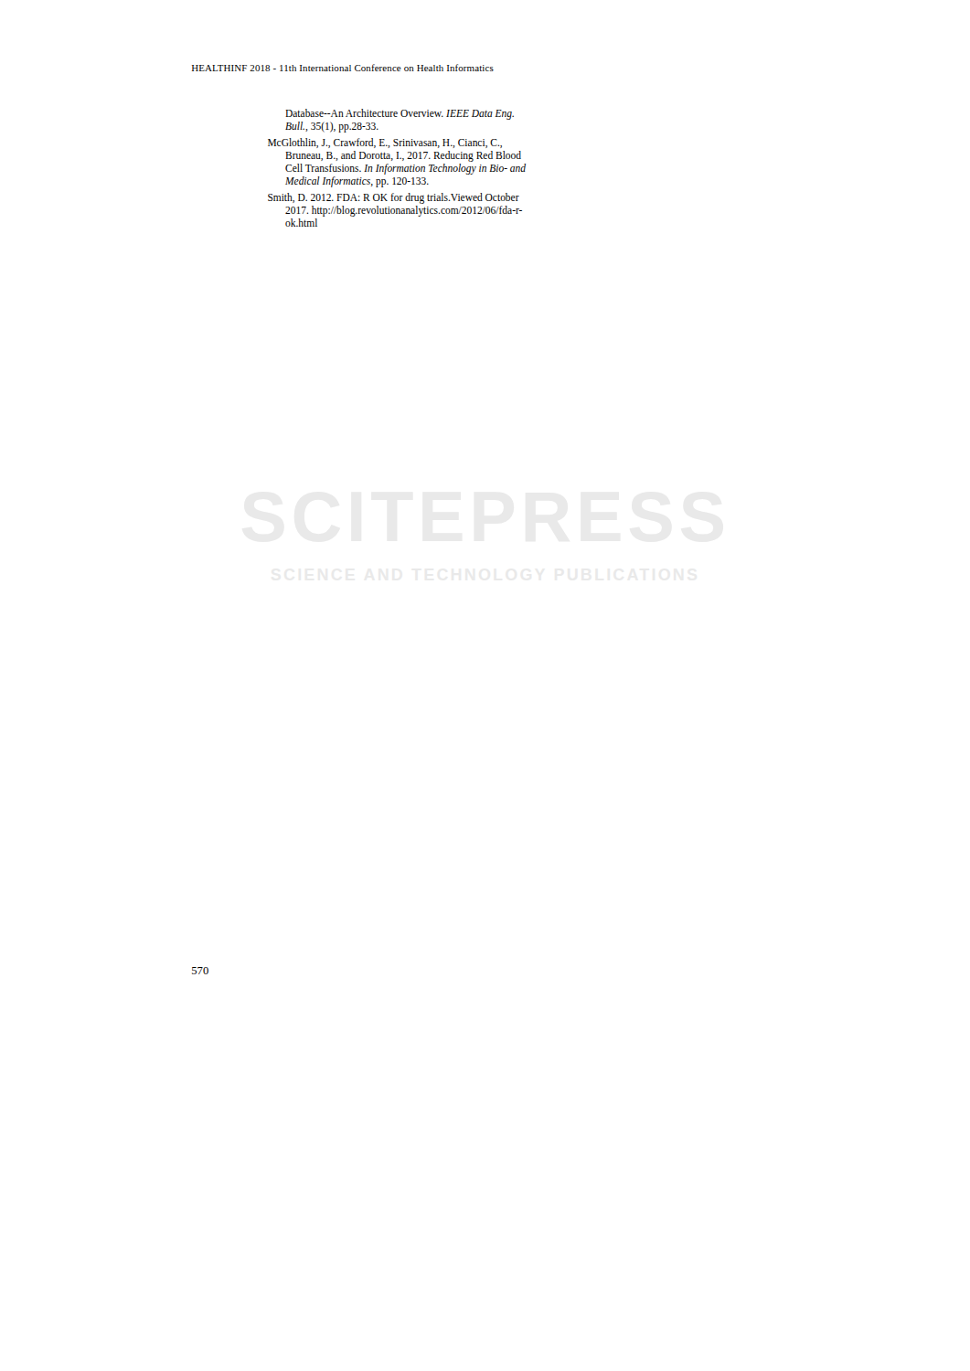HEALTHINF 2018 - 11th International Conference on Health Informatics
Database--An Architecture Overview. IEEE Data Eng. Bull., 35(1), pp.28-33.
McGlothlin, J., Crawford, E., Srinivasan, H., Cianci, C., Bruneau, B., and Dorotta, I., 2017. Reducing Red Blood Cell Transfusions. In Information Technology in Bio- and Medical Informatics, pp. 120-133.
Smith, D. 2012. FDA: R OK for drug trials.Viewed October 2017. http://blog.revolutionanalytics.com/2012/06/fda-r-ok.html
SCITEPRESS
SCIENCE AND TECHNOLOGY PUBLICATIONS
570